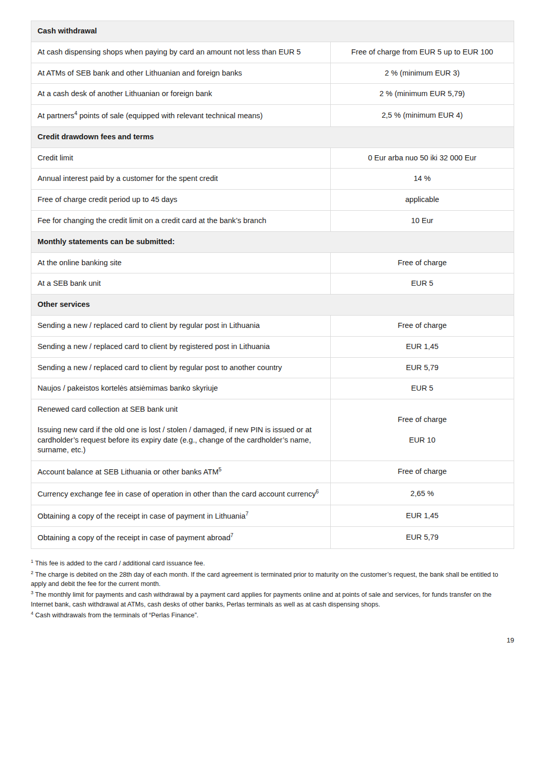| Cash withdrawal |
| At cash dispensing shops when paying by card an amount not less than EUR 5 | Free of charge from EUR 5 up to EUR 100 |
| At ATMs of SEB bank and other Lithuanian and foreign banks | 2 % (minimum EUR 3) |
| At a cash desk of another Lithuanian or foreign bank | 2 % (minimum EUR 5,79) |
| At partners 4 points of sale (equipped with relevant technical means) | 2,5 % (minimum EUR 4) |
| Credit drawdown fees and terms |
| Credit limit | 0 Eur arba nuo 50 iki 32 000 Eur |
| Annual interest paid by a customer for the spent credit | 14 % |
| Free of charge credit period up to 45 days | applicable |
| Fee for changing the credit limit on a credit card at the bank’s branch | 10 Eur |
| Monthly statements can be submitted: |
| At the online banking site | Free of charge |
| At a SEB bank unit | EUR 5 |
| Other services |
| Sending a new / replaced card to client by regular post in Lithuania | Free of charge |
| Sending a new / replaced card to client by registered post in Lithuania | EUR 1,45 |
| Sending a new / replaced card to client by regular post to another country | EUR 5,79 |
| Naujos / pakeistos kortelės atsiėmimas banko skyriuje | EUR 5 |
| Renewed card collection at SEB bank unit Issuing new card if the old one is lost / stolen / damaged, if new PIN is issued or at cardholder’s request before its expiry date (e.g., change of the cardholder’s name, surname, etc.) | Free of charge EUR 10 |
| Account balance at SEB Lithuania or other banks ATM 5 | Free of charge |
| Currency exchange fee in case of operation in other than the card account currency 6 | 2,65 % |
| Obtaining a copy of the receipt in case of payment in Lithuania 7 | EUR 1,45 |
| Obtaining a copy of the receipt in case of payment abroad 7 | EUR 5,79 |
1 This fee is added to the card / additional card issuance fee.
2 The charge is debited on the 28th day of each month. If the card agreement is terminated prior to maturity on the customer’s request, the bank shall be entitled to apply and debit the fee for the current month.
3 The monthly limit for payments and cash withdrawal by a payment card applies for payments online and at points of sale and services, for funds transfer on the Internet bank, cash withdrawal at ATMs, cash desks of other banks, Perlas terminals as well as at cash dispensing shops.
4 Cash withdrawals from the terminals of “Perlas Finance”.
19